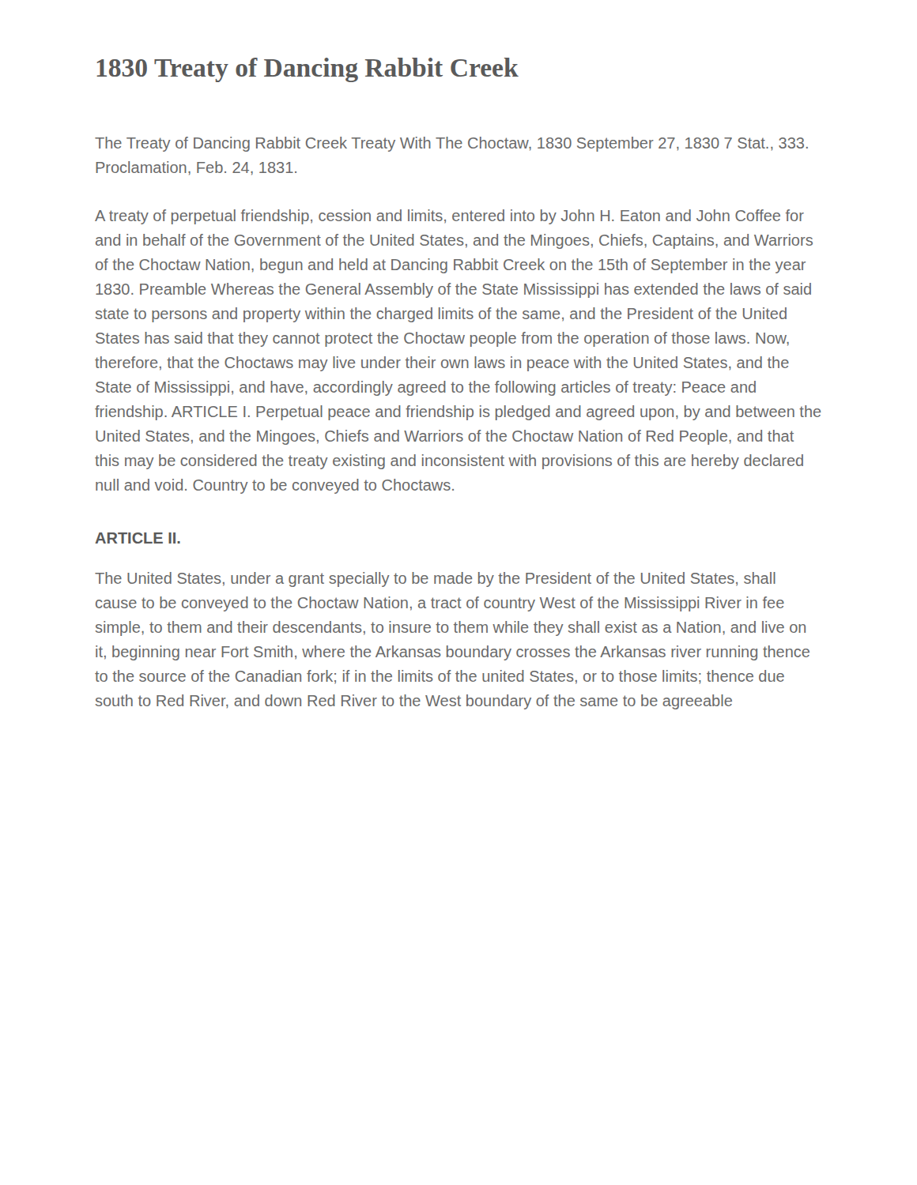1830 Treaty of Dancing Rabbit Creek
The Treaty of Dancing Rabbit Creek Treaty With The Choctaw, 1830 September 27, 1830 7 Stat., 333. Proclamation, Feb. 24, 1831.
A treaty of perpetual friendship, cession and limits, entered into by John H. Eaton and John Coffee for and in behalf of the Government of the United States, and the Mingoes, Chiefs, Captains, and Warriors of the Choctaw Nation, begun and held at Dancing Rabbit Creek on the 15th of September in the year 1830. Preamble Whereas the General Assembly of the State Mississippi has extended the laws of said state to persons and property within the charged limits of the same, and the President of the United States has said that they cannot protect the Choctaw people from the operation of those laws. Now, therefore, that the Choctaws may live under their own laws in peace with the United States, and the State of Mississippi, and have, accordingly agreed to the following articles of treaty: Peace and friendship. ARTICLE I. Perpetual peace and friendship is pledged and agreed upon, by and between the United States, and the Mingoes, Chiefs and Warriors of the Choctaw Nation of Red People, and that this may be considered the treaty existing and inconsistent with provisions of this are hereby declared null and void. Country to be conveyed to Choctaws.
ARTICLE II.
The United States, under a grant specially to be made by the President of the United States, shall cause to be conveyed to the Choctaw Nation, a tract of country West of the Mississippi River in fee simple, to them and their descendants, to insure to them while they shall exist as a Nation, and live on it, beginning near Fort Smith, where the Arkansas boundary crosses the Arkansas river running thence to the source of the Canadian fork; if in the limits of the united States, or to those limits; thence due south to Red River, and down Red River to the West boundary of the same to be agreeable